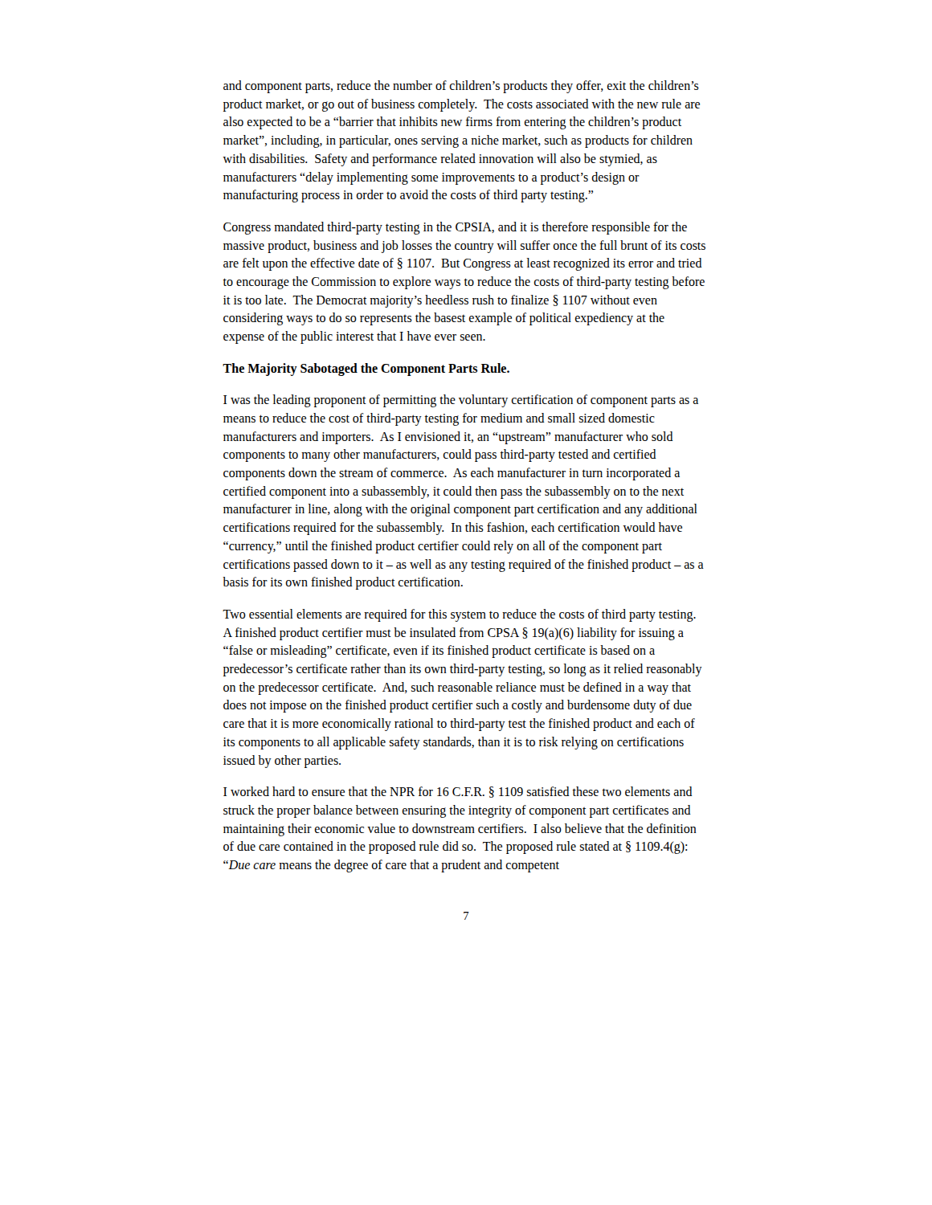and component parts, reduce the number of children’s products they offer, exit the children’s product market, or go out of business completely. The costs associated with the new rule are also expected to be a “barrier that inhibits new firms from entering the children’s product market”, including, in particular, ones serving a niche market, such as products for children with disabilities. Safety and performance related innovation will also be stymied, as manufacturers “delay implementing some improvements to a product’s design or manufacturing process in order to avoid the costs of third party testing.”
Congress mandated third-party testing in the CPSIA, and it is therefore responsible for the massive product, business and job losses the country will suffer once the full brunt of its costs are felt upon the effective date of § 1107. But Congress at least recognized its error and tried to encourage the Commission to explore ways to reduce the costs of third-party testing before it is too late. The Democrat majority’s heedless rush to finalize § 1107 without even considering ways to do so represents the basest example of political expediency at the expense of the public interest that I have ever seen.
The Majority Sabotaged the Component Parts Rule.
I was the leading proponent of permitting the voluntary certification of component parts as a means to reduce the cost of third-party testing for medium and small sized domestic manufacturers and importers. As I envisioned it, an “upstream” manufacturer who sold components to many other manufacturers, could pass third-party tested and certified components down the stream of commerce. As each manufacturer in turn incorporated a certified component into a subassembly, it could then pass the subassembly on to the next manufacturer in line, along with the original component part certification and any additional certifications required for the subassembly. In this fashion, each certification would have “currency,” until the finished product certifier could rely on all of the component part certifications passed down to it – as well as any testing required of the finished product – as a basis for its own finished product certification.
Two essential elements are required for this system to reduce the costs of third party testing. A finished product certifier must be insulated from CPSA § 19(a)(6) liability for issuing a “false or misleading” certificate, even if its finished product certificate is based on a predecessor’s certificate rather than its own third-party testing, so long as it relied reasonably on the predecessor certificate. And, such reasonable reliance must be defined in a way that does not impose on the finished product certifier such a costly and burdensome duty of due care that it is more economically rational to third-party test the finished product and each of its components to all applicable safety standards, than it is to risk relying on certifications issued by other parties.
I worked hard to ensure that the NPR for 16 C.F.R. § 1109 satisfied these two elements and struck the proper balance between ensuring the integrity of component part certificates and maintaining their economic value to downstream certifiers. I also believe that the definition of due care contained in the proposed rule did so. The proposed rule stated at § 1109.4(g): “Due care means the degree of care that a prudent and competent
7